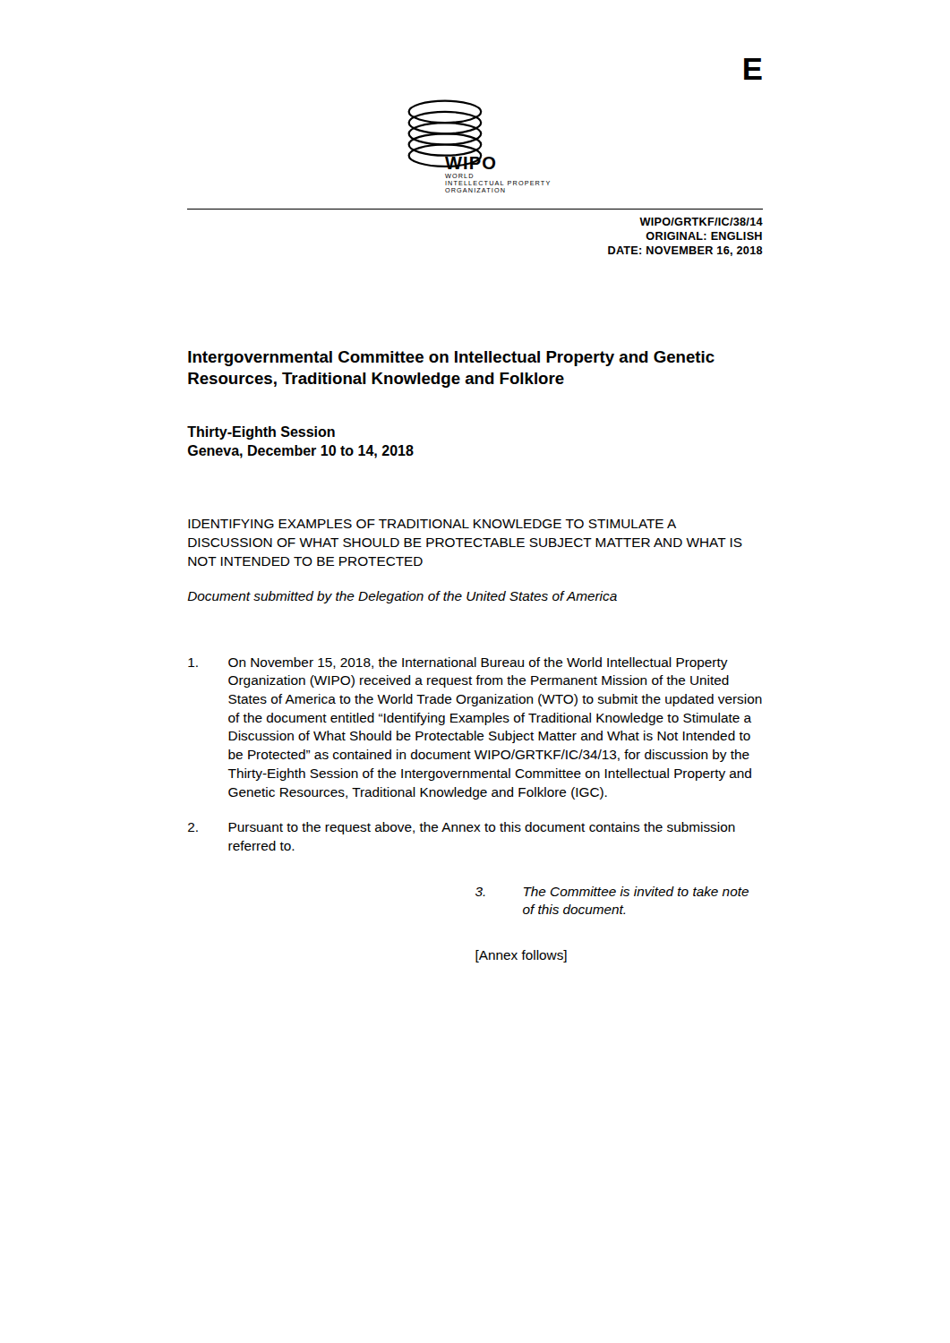E
WIPO/GRTKF/IC/38/14
ORIGINAL: ENGLISH
DATE: NOVEMBER 16, 2018
Intergovernmental Committee on Intellectual Property and Genetic Resources, Traditional Knowledge and Folklore
Thirty-Eighth Session
Geneva, December 10 to 14, 2018
IDENTIFYING EXAMPLES OF TRADITIONAL KNOWLEDGE TO STIMULATE A DISCUSSION OF WHAT SHOULD BE PROTECTABLE SUBJECT MATTER AND WHAT IS NOT INTENDED TO BE PROTECTED
Document submitted by the Delegation of the United States of America
1.
On November 15, 2018, the International Bureau of the World Intellectual Property Organization (WIPO) received a request from the Permanent Mission of the United States of America to the World Trade Organization (WTO) to submit the updated version of the document entitled “Identifying Examples of Traditional Knowledge to Stimulate a Discussion of What Should be Protectable Subject Matter and What is Not Intended to be Protected” as contained in document WIPO/GRTKF/IC/34/13, for discussion by the Thirty-Eighth Session of the Intergovernmental Committee on Intellectual Property and Genetic Resources, Traditional Knowledge and Folklore (IGC).
2.
Pursuant to the request above, the Annex to this document contains the submission referred to.
3.
The Committee is invited to take note of this document.
[Annex follows]